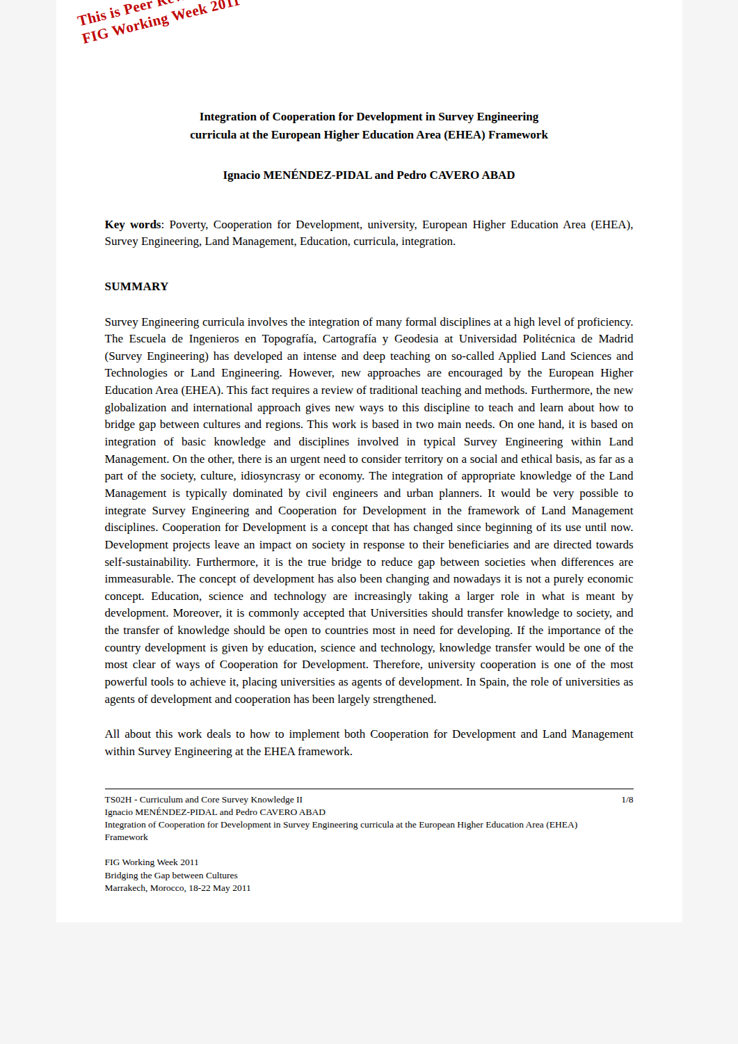This is Peer Reviewed Paper FIG Working Week 2011
Integration of Cooperation for Development in Survey Engineering
curricula at the European Higher Education Area (EHEA) Framework
Ignacio MENÉNDEZ-PIDAL and Pedro CAVERO ABAD
Key words: Poverty, Cooperation for Development, university, European Higher Education Area (EHEA), Survey Engineering, Land Management, Education, curricula, integration.
SUMMARY
Survey Engineering curricula involves the integration of many formal disciplines at a high level of proficiency. The Escuela de Ingenieros en Topografía, Cartografía y Geodesia at Universidad Politécnica de Madrid (Survey Engineering) has developed an intense and deep teaching on so-called Applied Land Sciences and Technologies or Land Engineering. However, new approaches are encouraged by the European Higher Education Area (EHEA). This fact requires a review of traditional teaching and methods. Furthermore, the new globalization and international approach gives new ways to this discipline to teach and learn about how to bridge gap between cultures and regions. This work is based in two main needs. On one hand, it is based on integration of basic knowledge and disciplines involved in typical Survey Engineering within Land Management. On the other, there is an urgent need to consider territory on a social and ethical basis, as far as a part of the society, culture, idiosyncrasy or economy. The integration of appropriate knowledge of the Land Management is typically dominated by civil engineers and urban planners. It would be very possible to integrate Survey Engineering and Cooperation for Development in the framework of Land Management disciplines. Cooperation for Development is a concept that has changed since beginning of its use until now. Development projects leave an impact on society in response to their beneficiaries and are directed towards self-sustainability. Furthermore, it is the true bridge to reduce gap between societies when differences are immeasurable. The concept of development has also been changing and nowadays it is not a purely economic concept. Education, science and technology are increasingly taking a larger role in what is meant by development. Moreover, it is commonly accepted that Universities should transfer knowledge to society, and the transfer of knowledge should be open to countries most in need for developing. If the importance of the country development is given by education, science and technology, knowledge transfer would be one of the most clear of ways of Cooperation for Development. Therefore, university cooperation is one of the most powerful tools to achieve it, placing universities as agents of development. In Spain, the role of universities as agents of development and cooperation has been largely strengthened.
All about this work deals to how to implement both Cooperation for Development and Land Management within Survey Engineering at the EHEA framework.
TS02H - Curriculum and Core Survey Knowledge II
Ignacio MENÉNDEZ-PIDAL and Pedro CAVERO ABAD
Integration of Cooperation for Development in Survey Engineering curricula at the European Higher Education Area (EHEA) Framework
1/8
FIG Working Week 2011
Bridging the Gap between Cultures
Marrakech, Morocco, 18-22 May 2011